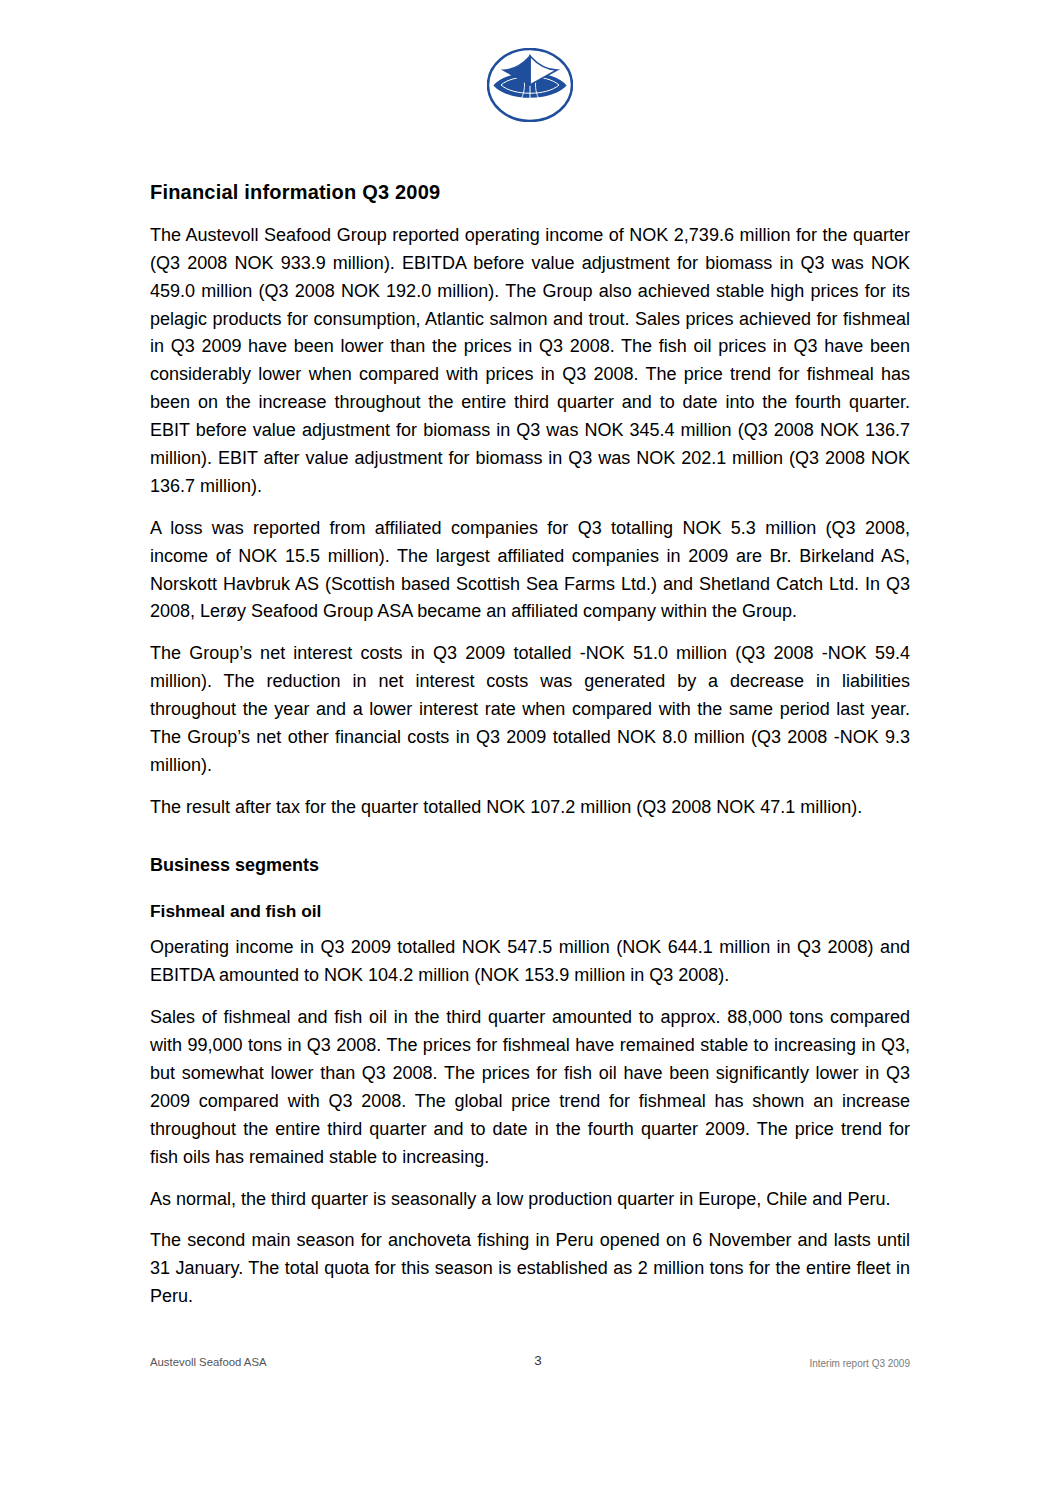Financial information Q3 2009
The Austevoll Seafood Group reported operating income of NOK 2,739.6 million for the quarter (Q3 2008 NOK 933.9 million). EBITDA before value adjustment for biomass in Q3 was NOK 459.0 million (Q3 2008 NOK 192.0 million). The Group also achieved stable high prices for its pelagic products for consumption, Atlantic salmon and trout. Sales prices achieved for fishmeal in Q3 2009 have been lower than the prices in Q3 2008. The fish oil prices in Q3 have been considerably lower when compared with prices in Q3 2008. The price trend for fishmeal has been on the increase throughout the entire third quarter and to date into the fourth quarter. EBIT before value adjustment for biomass in Q3 was NOK 345.4 million (Q3 2008 NOK 136.7 million). EBIT after value adjustment for biomass in Q3 was NOK 202.1 million (Q3 2008 NOK 136.7 million).
A loss was reported from affiliated companies for Q3 totalling NOK 5.3 million (Q3 2008, income of NOK 15.5 million). The largest affiliated companies in 2009 are Br. Birkeland AS, Norskott Havbruk AS (Scottish based Scottish Sea Farms Ltd.) and Shetland Catch Ltd. In Q3 2008, Lerøy Seafood Group ASA became an affiliated company within the Group.
The Group’s net interest costs in Q3 2009 totalled -NOK 51.0 million (Q3 2008 -NOK 59.4 million). The reduction in net interest costs was generated by a decrease in liabilities throughout the year and a lower interest rate when compared with the same period last year. The Group’s net other financial costs in Q3 2009 totalled NOK 8.0 million (Q3 2008 -NOK 9.3 million).
The result after tax for the quarter totalled NOK 107.2 million (Q3 2008 NOK 47.1 million).
Business segments
Fishmeal and fish oil
Operating income in Q3 2009 totalled NOK 547.5 million (NOK 644.1 million in Q3 2008) and EBITDA amounted to NOK 104.2 million (NOK 153.9 million in Q3 2008).
Sales of fishmeal and fish oil in the third quarter amounted to approx. 88,000 tons compared with 99,000 tons in Q3 2008. The prices for fishmeal have remained stable to increasing in Q3, but somewhat lower than Q3 2008. The prices for fish oil have been significantly lower in Q3 2009 compared with Q3 2008. The global price trend for fishmeal has shown an increase throughout the entire third quarter and to date in the fourth quarter 2009. The price trend for fish oils has remained stable to increasing.
As normal, the third quarter is seasonally a low production quarter in Europe, Chile and Peru.
The second main season for anchoveta fishing in Peru opened on 6 November and lasts until 31 January. The total quota for this season is established as 2 million tons for the entire fleet in Peru.
Austevoll Seafood ASA
3
Interim report Q3 2009